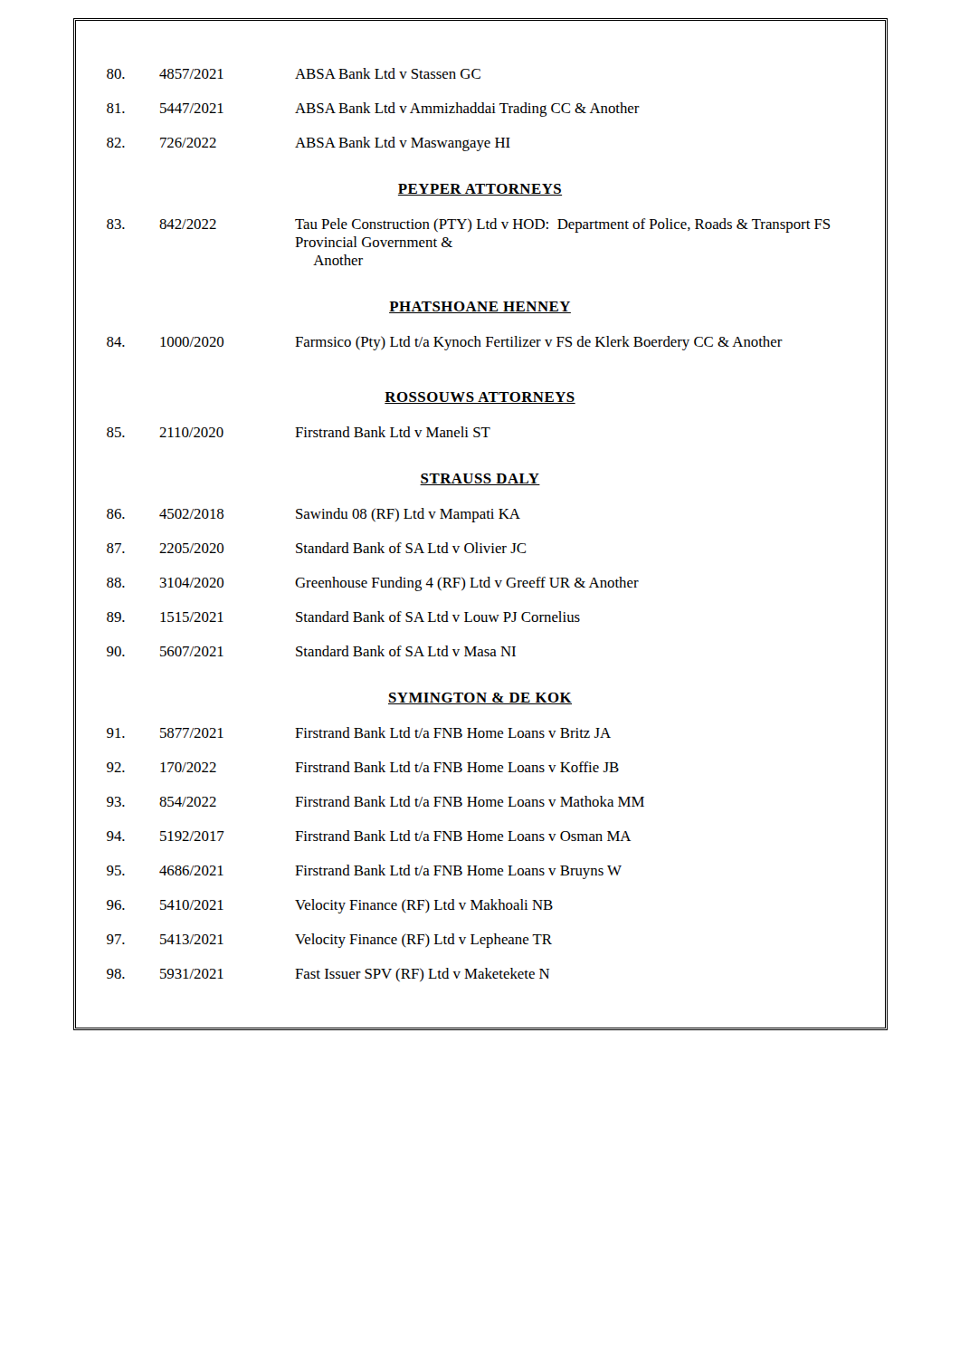| 80. | 4857/2021 | ABSA Bank Ltd v Stassen GC |
| 81. | 5447/2021 | ABSA Bank Ltd v Ammizhaddai Trading CC & Another |
| 82. | 726/2022 | ABSA Bank Ltd v Maswangaye HI |
| PEYPER ATTORNEYS |
| 83. | 842/2022 | Tau Pele Construction (PTY) Ltd v HOD: Department of Police, Roads & Transport FS Provincial Government & Another |
| PHATSHOANE HENNEY |
| 84. | 1000/2020 | Farmsico (Pty) Ltd t/a Kynoch Fertilizer v FS de Klerk Boerdery CC & Another |
| ROSSOUWS ATTORNEYS |
| 85. | 2110/2020 | Firstrand Bank Ltd v Maneli ST |
| STRAUSS DALY |
| 86. | 4502/2018 | Sawindu 08 (RF) Ltd v Mampati KA |
| 87. | 2205/2020 | Standard Bank of SA Ltd v Olivier JC |
| 88. | 3104/2020 | Greenhouse Funding 4 (RF) Ltd v Greeff UR & Another |
| 89. | 1515/2021 | Standard Bank of SA Ltd v Louw PJ Cornelius |
| 90. | 5607/2021 | Standard Bank of SA Ltd v Masa NI |
| SYMINGTON & DE KOK |
| 91. | 5877/2021 | Firstrand Bank Ltd t/a FNB Home Loans v Britz JA |
| 92. | 170/2022 | Firstrand Bank Ltd t/a FNB Home Loans v Koffie JB |
| 93. | 854/2022 | Firstrand Bank Ltd t/a FNB Home Loans v Mathoka MM |
| 94. | 5192/2017 | Firstrand Bank Ltd t/a FNB Home Loans v Osman MA |
| 95. | 4686/2021 | Firstrand Bank Ltd t/a FNB Home Loans v Bruyns W |
| 96. | 5410/2021 | Velocity Finance (RF) Ltd v Makhoali NB |
| 97. | 5413/2021 | Velocity Finance (RF) Ltd v Lepheane TR |
| 98. | 5931/2021 | Fast Issuer SPV (RF) Ltd v Maketekete N |